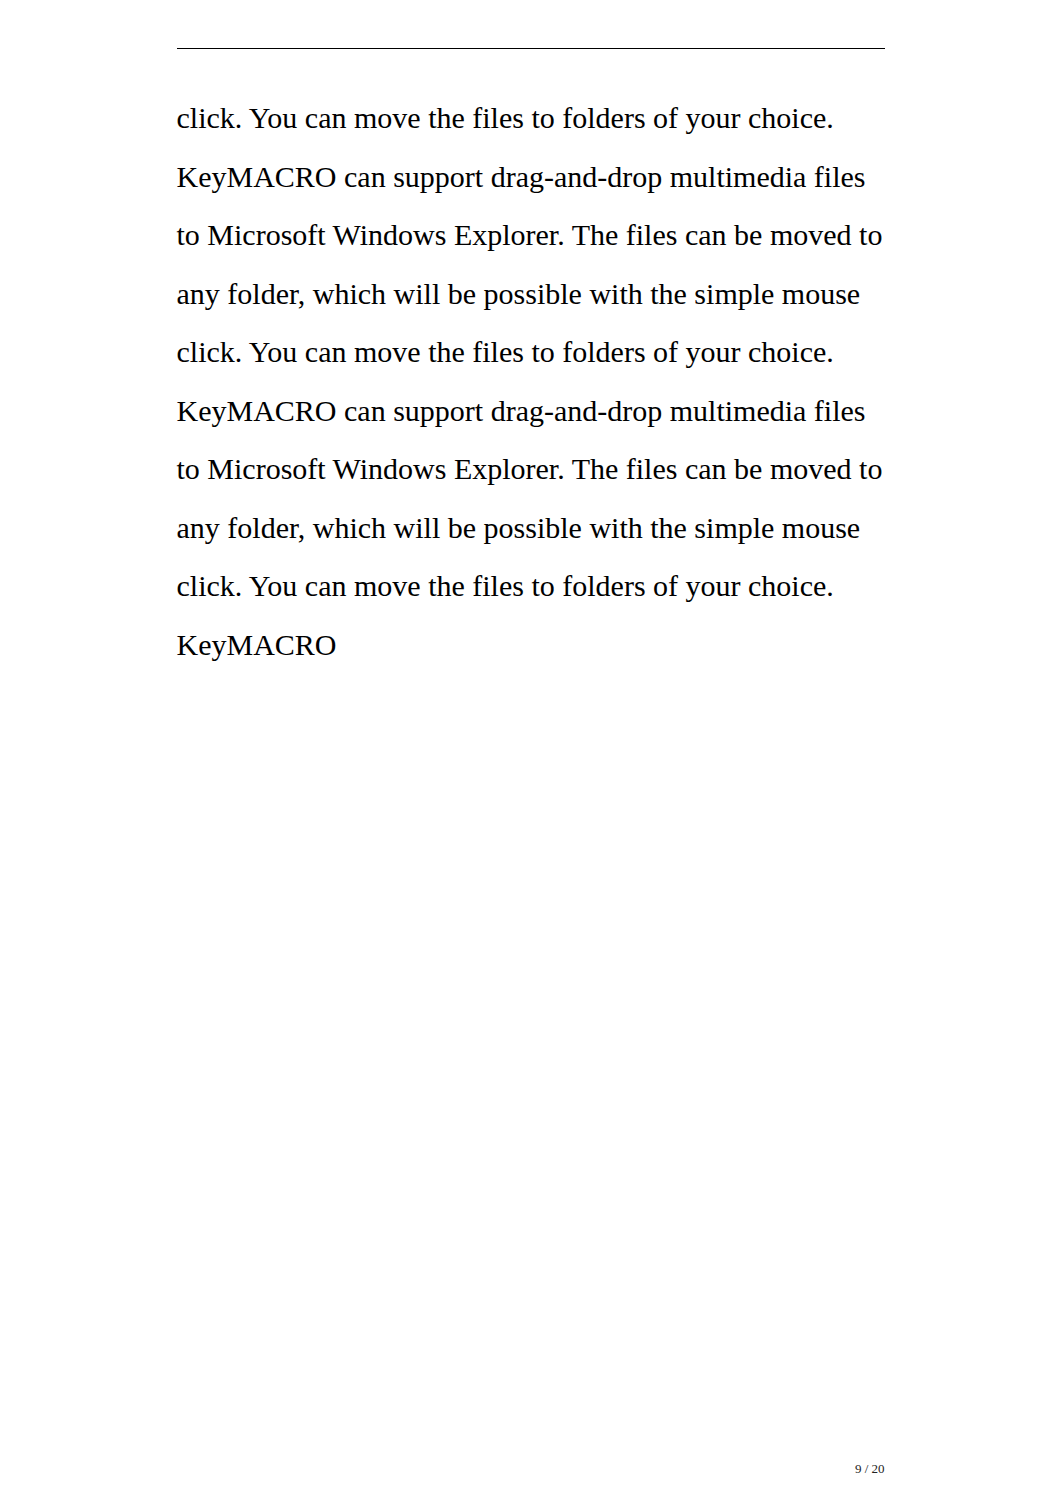click. You can move the files to folders of your choice. KeyMACRO can support drag-and-drop multimedia files to Microsoft Windows Explorer. The files can be moved to any folder, which will be possible with the simple mouse click. You can move the files to folders of your choice. KeyMACRO can support drag-and-drop multimedia files to Microsoft Windows Explorer. The files can be moved to any folder, which will be possible with the simple mouse click. You can move the files to folders of your choice. KeyMACRO
9 / 20